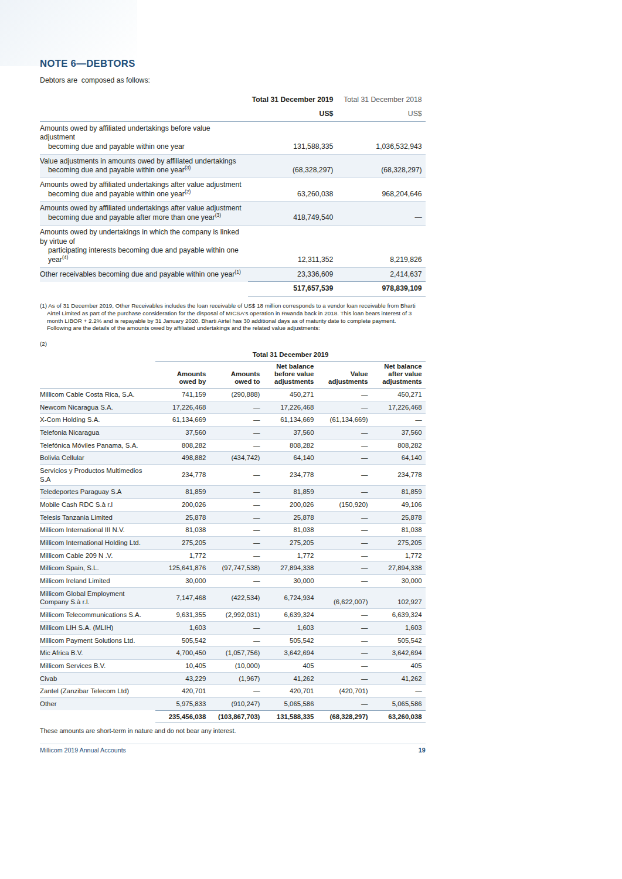NOTE 6—DEBTORS
Debtors are composed as follows:
| | Total 31 December 2019 | Total 31 December 2018 |
| --- | --- | --- |
| | US$ | US$ |
| Amounts owed by affiliated undertakings before value adjustment becoming due and payable within one year | 131,588,335 | 1,036,532,943 |
| Value adjustments in amounts owed by affiliated undertakings becoming due and payable within one year (3) | (68,328,297) | (68,328,297) |
| Amounts owed by affiliated undertakings after value adjustment becoming due and payable within one year (2) | 63,260,038 | 968,204,646 |
| Amounts owed by affiliated undertakings after value adjustment becoming due and payable after more than one year (3) | 418,749,540 | — |
| Amounts owed by undertakings in which the company is linked by virtue of participating interests becoming due and payable within one year (4) | 12,311,352 | 8,219,826 |
| Other receivables becoming due and payable within one year (1) | 23,336,609 | 2,414,637 |
| | 517,657,539 | 978,839,109 |
(1) As of 31 December 2019, Other Receivables includes the loan receivable of US$ 18 million corresponds to a vendor loan receivable from Bharti Airtel Limited as part of the purchase consideration for the disposal of MICSA's operation in Rwanda back in 2018. This loan bears interest of 3 month LIBOR + 2.2% and is repayable by 31 January 2020. Bharti Airtel has 30 additional days as of maturity date to complete payment. Following are the details of the amounts owed by affiliated undertakings and the related value adjustments:
(2)
| | Total 31 December 2019 |
| --- | --- |
| | Amounts owed by | Amounts owed to | Net balance before value adjustments | Value adjustments | Net balance after value adjustments |
| Millicom Cable Costa Rica, S.A. | 741,159 | (290,888) | 450,271 | — | 450,271 |
| Newcom Nicaragua S.A. | 17,226,468 | — | 17,226,468 | — | 17,226,468 |
| X-Com Holding S.A. | 61,134,669 | — | 61,134,669 | (61,134,669) | — |
| Telefonia Nicaragua | 37,560 | — | 37,560 | — | 37,560 |
| Telefónica Móviles Panama, S.A. | 808,282 | — | 808,282 | — | 808,282 |
| Bolivia Cellular | 498,882 | (434,742) | 64,140 | — | 64,140 |
| Servicios y Productos Multimedios S.A | 234,778 | — | 234,778 | — | 234,778 |
| Teledeportes Paraguay S.A | 81,859 | — | 81,859 | — | 81,859 |
| Mobile Cash RDC S.à r.l | 200,026 | — | 200,026 | (150,920) | 49,106 |
| Telesis Tanzania Limited | 25,878 | — | 25,878 | — | 25,878 |
| Millicom International III N.V. | 81,038 | — | 81,038 | — | 81,038 |
| Millicom International Holding Ltd. | 275,205 | — | 275,205 | — | 275,205 |
| Millicom Cable 209 N .V. | 1,772 | — | 1,772 | — | 1,772 |
| Millicom Spain, S.L. | 125,641,876 | (97,747,538) | 27,894,338 | — | 27,894,338 |
| Millicom Ireland Limited | 30,000 | — | 30,000 | — | 30,000 |
| Millicom Global Employment Company S.à r.l. | 7,147,468 | (422,534) | 6,724,934 | (6,622,007) | 102,927 |
| Millicom Telecommunications S.A. | 9,631,355 | (2,992,031) | 6,639,324 | — | 6,639,324 |
| Millicom LIH S.A. (MLIH) | 1,603 | — | 1,603 | — | 1,603 |
| Millicom Payment Solutions Ltd. | 505,542 | — | 505,542 | — | 505,542 |
| Mic Africa B.V. | 4,700,450 | (1,057,756) | 3,642,694 | — | 3,642,694 |
| Millicom Services B.V. | 10,405 | (10,000) | 405 | — | 405 |
| Civab | 43,229 | (1,967) | 41,262 | — | 41,262 |
| Zantel (Zanzibar Telecom Ltd) | 420,701 | — | 420,701 | (420,701) | — |
| Other | 5,975,833 | (910,247) | 5,065,586 | — | 5,065,586 |
| | 235,456,038 | (103,867,703) | 131,588,335 | (68,328,297) | 63,260,038 |
These amounts are short-term in nature and do not bear any interest.
Millicom 2019 Annual Accounts 19